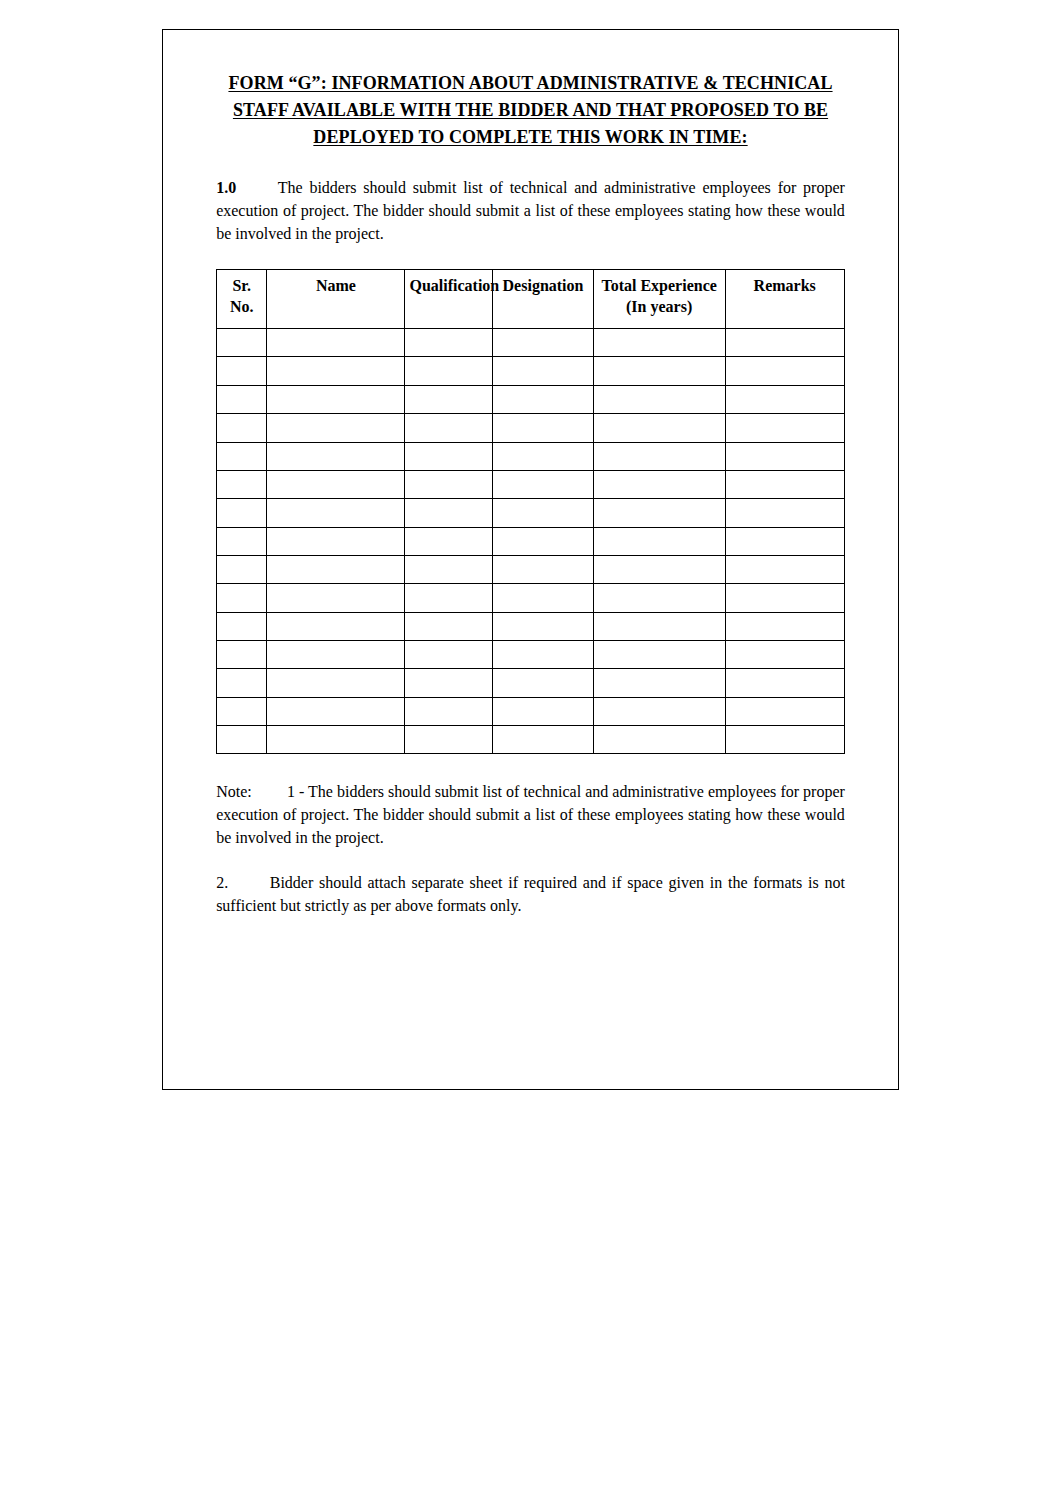FORM “G”: INFORMATION ABOUT ADMINISTRATIVE & TECHNICAL STAFF AVAILABLE WITH THE BIDDER AND THAT PROPOSED TO BE DEPLOYED TO COMPLETE THIS WORK IN TIME:
1.0 The bidders should submit list of technical and administrative employees for proper execution of project. The bidder should submit a list of these employees stating how these would be involved in the project.
| Sr. No. | Name | Qualification | Designation | Total Experience (In years) | Remarks |
| --- | --- | --- | --- | --- | --- |
Note: 1 - The bidders should submit list of technical and administrative employees for proper execution of project. The bidder should submit a list of these employees stating how these would be involved in the project.
2. Bidder should attach separate sheet if required and if space given in the formats is not sufficient but strictly as per above formats only.